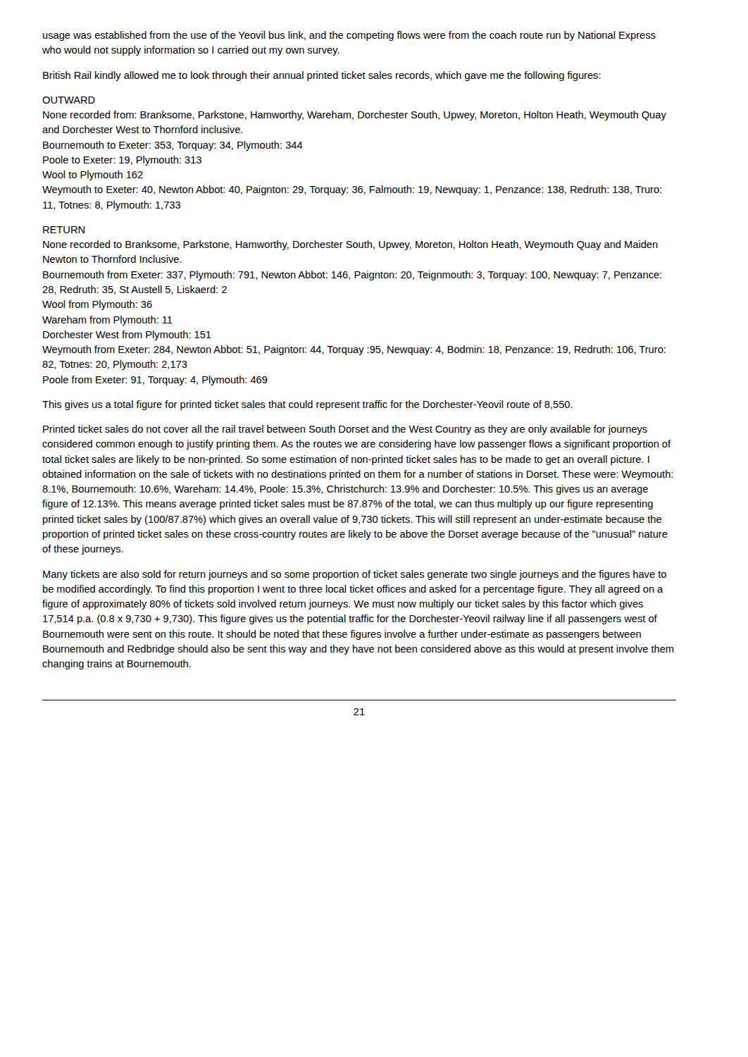usage was established from the use of the Yeovil bus link, and the competing flows were from the coach route run by National Express who would not supply information so I carried out my own survey.
British Rail kindly allowed me to look through their annual printed ticket sales records, which gave me the following figures:
OUTWARD
None recorded from: Branksome, Parkstone, Hamworthy, Wareham, Dorchester South, Upwey, Moreton, Holton Heath, Weymouth Quay and Dorchester West to Thornford inclusive.
Bournemouth to Exeter: 353, Torquay: 34, Plymouth: 344
Poole to Exeter: 19, Plymouth: 313
Wool to Plymouth 162
Weymouth to Exeter: 40, Newton Abbot: 40, Paignton: 29, Torquay: 36, Falmouth: 19, Newquay: 1, Penzance: 138, Redruth: 138, Truro: 11, Totnes: 8, Plymouth: 1,733
RETURN
None recorded to Branksome, Parkstone, Hamworthy, Dorchester South, Upwey, Moreton, Holton Heath, Weymouth Quay and Maiden Newton to Thornford Inclusive.
Bournemouth from Exeter: 337, Plymouth: 791, Newton Abbot: 146, Paignton: 20, Teignmouth: 3, Torquay: 100, Newquay: 7, Penzance: 28, Redruth: 35, St Austell 5, Liskaerd: 2
Wool from Plymouth: 36
Wareham from Plymouth: 11
Dorchester West from Plymouth: 151
Weymouth from Exeter: 284, Newton Abbot: 51, Paignton: 44, Torquay :95, Newquay: 4, Bodmin: 18, Penzance: 19, Redruth: 106, Truro: 82, Totnes: 20, Plymouth: 2,173
Poole from Exeter: 91, Torquay: 4, Plymouth: 469
This gives us a total figure for printed ticket sales that could represent traffic for the Dorchester-Yeovil route of 8,550.
Printed ticket sales do not cover all the rail travel between South Dorset and the West Country as they are only available for journeys considered common enough to justify printing them. As the routes we are considering have low passenger flows a significant proportion of total ticket sales are likely to be non-printed. So some estimation of non-printed ticket sales has to be made to get an overall picture. I obtained information on the sale of tickets with no destinations printed on them for a number of stations in Dorset. These were: Weymouth: 8.1%, Bournemouth: 10.6%, Wareham: 14.4%, Poole: 15.3%, Christchurch: 13.9% and Dorchester: 10.5%. This gives us an average figure of 12.13%. This means average printed ticket sales must be 87.87% of the total, we can thus multiply up our figure representing printed ticket sales by (100/87.87%) which gives an overall value of 9,730 tickets. This will still represent an under-estimate because the proportion of printed ticket sales on these cross-country routes are likely to be above the Dorset average because of the "unusual" nature of these journeys.
Many tickets are also sold for return journeys and so some proportion of ticket sales generate two single journeys and the figures have to be modified accordingly. To find this proportion I went to three local ticket offices and asked for a percentage figure. They all agreed on a figure of approximately 80% of tickets sold involved return journeys. We must now multiply our ticket sales by this factor which gives 17,514 p.a. (0.8 x 9,730 + 9,730). This figure gives us the potential traffic for the Dorchester-Yeovil railway line if all passengers west of Bournemouth were sent on this route. It should be noted that these figures involve a further under-estimate as passengers between Bournemouth and Redbridge should also be sent this way and they have not been considered above as this would at present involve them changing trains at Bournemouth.
21